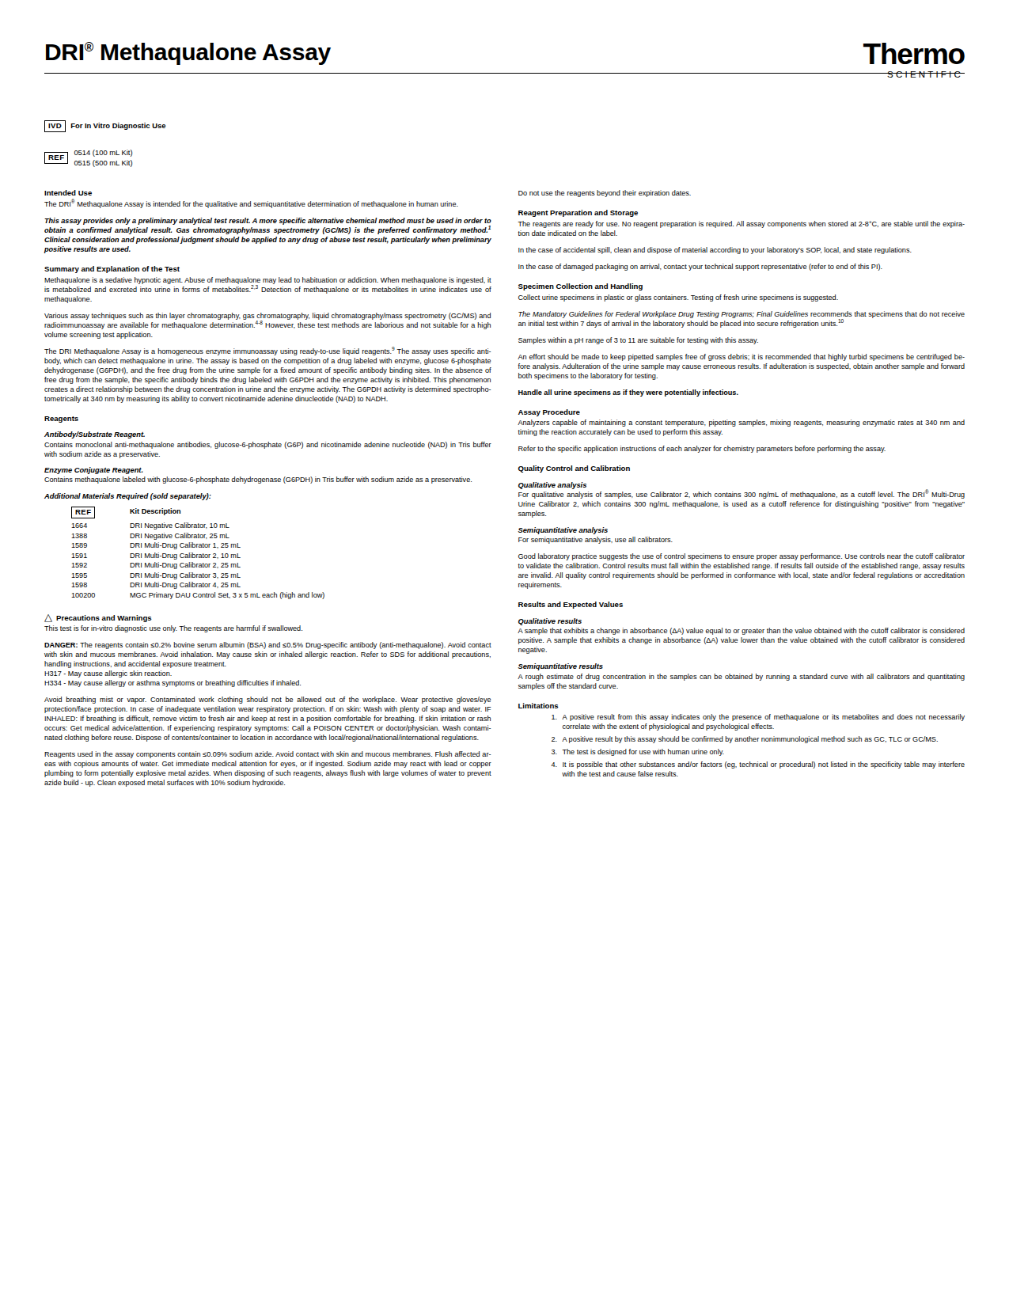Thermo
SCIENTIFIC
DRI® Methaqualone Assay
IVDFor In Vitro Diagnostic Use
REF
0514 (100 mL Kit)
0515 (500 mL Kit)
Intended Use
The DRI® Methaqualone Assay is intended for the qualitative and semiquantitative determination of methaqualone in human urine.
This assay provides only a preliminary analytical test result. A more specific alternative chemical method must be used in order to obtain a confirmed analytical result. Gas chromatography/mass spectrometry (GC/MS) is the preferred confirmatory method.1 Clinical consideration and professional judgment should be applied to any drug of abuse test result, particularly when preliminary positive results are used.
Summary and Explanation of the Test
Methaqualone is a sedative hypnotic agent. Abuse of methaqualone may lead to habituation or addiction. When methaqualone is ingested, it is metabolized and excreted into urine in forms of metabolites.2,3 Detection of methaqualone or its metabolites in urine indicates use of methaqualone.
Various assay techniques such as thin layer chromatography, gas chromatography, liquid chromatography/mass spectrometry (GC/MS) and radioimmunoassay are available for methaqualone determination.4-8 However, these test methods are laborious and not suitable for a high volume screening test application.
The DRI Methaqualone Assay is a homogeneous enzyme immunoassay using ready-to-use liquid reagents.9 The assay uses specific antibody, which can detect methaqualone in urine. The assay is based on the competition of a drug labeled with enzyme, glucose 6-phosphate dehydrogenase (G6PDH), and the free drug from the urine sample for a fixed amount of specific antibody binding sites. In the absence of free drug from the sample, the specific antibody binds the drug labeled with G6PDH and the enzyme activity is inhibited. This phenomenon creates a direct relationship between the drug concentration in urine and the enzyme activity. The G6PDH activity is determined spectrophotometrically at 340 nm by measuring its ability to convert nicotinamide adenine dinucleotide (NAD) to NADH.
Reagents
Antibody/Substrate Reagent.
Contains monoclonal anti-methaqualone antibodies, glucose-6-phosphate (G6P) and nicotinamide adenine nucleotide (NAD) in Tris buffer with sodium azide as a preservative.
Enzyme Conjugate Reagent.
Contains methaqualone labeled with glucose-6-phosphate dehydrogenase (G6PDH) in Tris buffer with sodium azide as a preservative.
Additional Materials Required (sold separately):
| REF | Kit Description |
| --- | --- |
| 1664 | DRI Negative Calibrator, 10 mL |
| 1388 | DRI Negative Calibrator, 25 mL |
| 1589 | DRI Multi-Drug Calibrator 1, 25 mL |
| 1591 | DRI Multi-Drug Calibrator 2, 10 mL |
| 1592 | DRI Multi-Drug Calibrator 2, 25 mL |
| 1595 | DRI Multi-Drug Calibrator 3, 25 mL |
| 1598 | DRI Multi-Drug Calibrator 4, 25 mL |
| 100200 | MGC Primary DAU Control Set, 3 x 5 mL each (high and low) |
△
Precautions and Warnings
This test is for in-vitro diagnostic use only. The reagents are harmful if swallowed.
DANGER: The reagents contain ≤0.2% bovine serum albumin (BSA) and ≤0.5% Drug-specific antibody (anti-methaqualone). Avoid contact with skin and mucous membranes. Avoid inhalation. May cause skin or inhaled allergic reaction. Refer to SDS for additional precautions, handling instructions, and accidental exposure treatment.
H317 - May cause allergic skin reaction.
H334 - May cause allergy or asthma symptoms or breathing difficulties if inhaled.
Avoid breathing mist or vapor. Contaminated work clothing should not be allowed out of the workplace. Wear protective gloves/eye protection/face protection. In case of inadequate ventilation wear respiratory protection. If on skin: Wash with plenty of soap and water. IF INHALED: If breathing is difficult, remove victim to fresh air and keep at rest in a position comfortable for breathing. If skin irritation or rash occurs: Get medical advice/attention. If experiencing respiratory symptoms: Call a POISON CENTER or doctor/physician. Wash contaminated clothing before reuse. Dispose of contents/container to location in accordance with local/regional/national/international regulations.
Reagents used in the assay components contain ≤0.09% sodium azide. Avoid contact with skin and mucous membranes. Flush affected areas with copious amounts of water. Get immediate medical attention for eyes, or if ingested. Sodium azide may react with lead or copper plumbing to form potentially explosive metal azides. When disposing of such reagents, always flush with large volumes of water to prevent azide build - up. Clean exposed metal surfaces with 10% sodium hydroxide.
Do not use the reagents beyond their expiration dates.
Reagent Preparation and Storage
The reagents are ready for use. No reagent preparation is required. All assay components when stored at 2-8°C, are stable until the expiration date indicated on the label.
In the case of accidental spill, clean and dispose of material according to your laboratory's SOP, local, and state regulations.
In the case of damaged packaging on arrival, contact your technical support representative (refer to end of this PI).
Specimen Collection and Handling
Collect urine specimens in plastic or glass containers. Testing of fresh urine specimens is suggested.
The Mandatory Guidelines for Federal Workplace Drug Testing Programs; Final Guidelines recommends that specimens that do not receive an initial test within 7 days of arrival in the laboratory should be placed into secure refrigeration units.10
Samples within a pH range of 3 to 11 are suitable for testing with this assay.
An effort should be made to keep pipetted samples free of gross debris; it is recommended that highly turbid specimens be centrifuged before analysis. Adulteration of the urine sample may cause erroneous results. If adulteration is suspected, obtain another sample and forward both specimens to the laboratory for testing.
Handle all urine specimens as if they were potentially infectious.
Assay Procedure
Analyzers capable of maintaining a constant temperature, pipetting samples, mixing reagents, measuring enzymatic rates at 340 nm and timing the reaction accurately can be used to perform this assay.
Refer to the specific application instructions of each analyzer for chemistry parameters before performing the assay.
Quality Control and Calibration
Qualitative analysis
For qualitative analysis of samples, use Calibrator 2, which contains 300 ng/mL of methaqualone, as a cutoff level. The DRI® Multi-Drug Urine Calibrator 2, which contains 300 ng/mL methaqualone, is used as a cutoff reference for distinguishing "positive" from "negative" samples.
Semiquantitative analysis
For semiquantitative analysis, use all calibrators.
Good laboratory practice suggests the use of control specimens to ensure proper assay performance. Use controls near the cutoff calibrator to validate the calibration. Control results must fall within the established range. If results fall outside of the established range, assay results are invalid. All quality control requirements should be performed in conformance with local, state and/or federal regulations or accreditation requirements.
Results and Expected Values
Qualitative results
A sample that exhibits a change in absorbance (ΔA) value equal to or greater than the value obtained with the cutoff calibrator is considered positive. A sample that exhibits a change in absorbance (ΔA) value lower than the value obtained with the cutoff calibrator is considered negative.
Semiquantitative results
A rough estimate of drug concentration in the samples can be obtained by running a standard curve with all calibrators and quantitating samples off the standard curve.
Limitations
A positive result from this assay indicates only the presence of methaqualone or its metabolites and does not necessarily correlate with the extent of physiological and psychological effects.
A positive result by this assay should be confirmed by another nonimmunological method such as GC, TLC or GC/MS.
The test is designed for use with human urine only.
It is possible that other substances and/or factors (eg, technical or procedural) not listed in the specificity table may interfere with the test and cause false results.